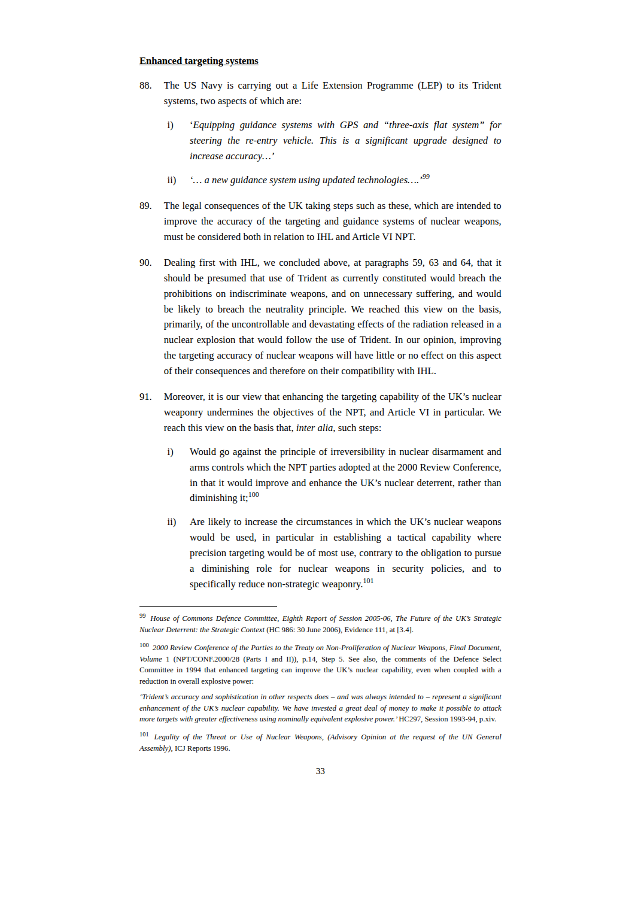Enhanced targeting systems
88. The US Navy is carrying out a Life Extension Programme (LEP) to its Trident systems, two aspects of which are:
i) ‘Equipping guidance systems with GPS and “three-axis flat system” for steering the re-entry vehicle. This is a significant upgrade designed to increase accuracy…’
ii) ‘… a new guidance system using updated technologies….’99
89. The legal consequences of the UK taking steps such as these, which are intended to improve the accuracy of the targeting and guidance systems of nuclear weapons, must be considered both in relation to IHL and Article VI NPT.
90. Dealing first with IHL, we concluded above, at paragraphs 59, 63 and 64, that it should be presumed that use of Trident as currently constituted would breach the prohibitions on indiscriminate weapons, and on unnecessary suffering, and would be likely to breach the neutrality principle. We reached this view on the basis, primarily, of the uncontrollable and devastating effects of the radiation released in a nuclear explosion that would follow the use of Trident. In our opinion, improving the targeting accuracy of nuclear weapons will have little or no effect on this aspect of their consequences and therefore on their compatibility with IHL.
91. Moreover, it is our view that enhancing the targeting capability of the UK’s nuclear weaponry undermines the objectives of the NPT, and Article VI in particular. We reach this view on the basis that, inter alia, such steps:
i) Would go against the principle of irreversibility in nuclear disarmament and arms controls which the NPT parties adopted at the 2000 Review Conference, in that it would improve and enhance the UK’s nuclear deterrent, rather than diminishing it;100
ii) Are likely to increase the circumstances in which the UK’s nuclear weapons would be used, in particular in establishing a tactical capability where precision targeting would be of most use, contrary to the obligation to pursue a diminishing role for nuclear weapons in security policies, and to specifically reduce non-strategic weaponry.101
99 House of Commons Defence Committee, Eighth Report of Session 2005-06, The Future of the UK’s Strategic Nuclear Deterrent: the Strategic Context (HC 986: 30 June 2006), Evidence 111, at [3.4].
100 2000 Review Conference of the Parties to the Treaty on Non-Proliferation of Nuclear Weapons, Final Document, Volume 1 (NPT/CONF.2000/28 (Parts I and II)), p.14, Step 5. See also, the comments of the Defence Select Committee in 1994 that enhanced targeting can improve the UK’s nuclear capability, even when coupled with a reduction in overall explosive power:
‘Trident’s accuracy and sophistication in other respects does – and was always intended to – represent a significant enhancement of the UK’s nuclear capability. We have invested a great deal of money to make it possible to attack more targets with greater effectiveness using nominally equivalent explosive power.’ HC297, Session 1993-94, p.xiv.
101 Legality of the Threat or Use of Nuclear Weapons, (Advisory Opinion at the request of the UN General Assembly), ICJ Reports 1996.
33